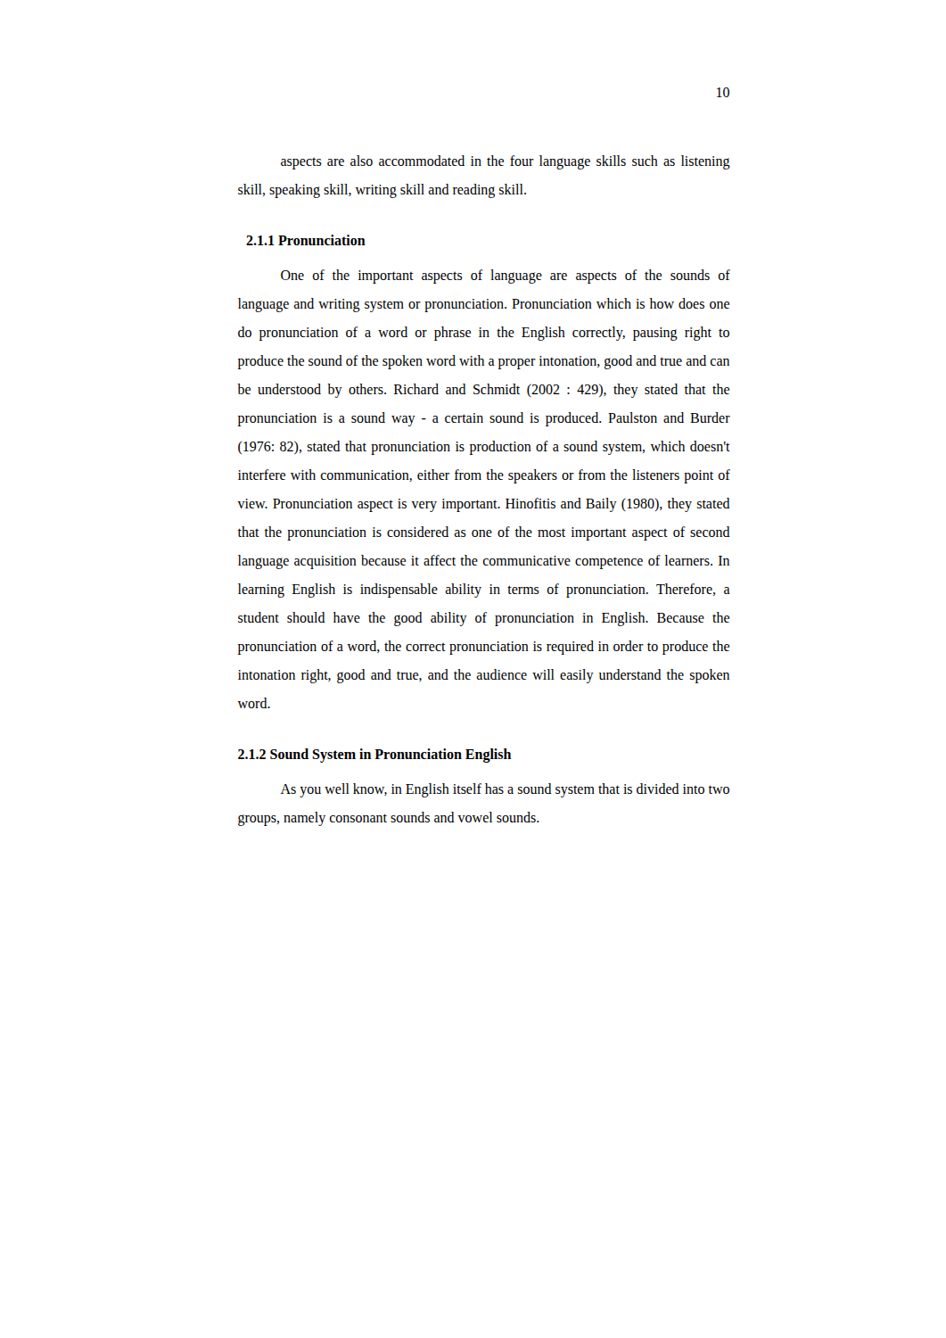10
aspects are also accommodated in the four language skills such as listening skill, speaking skill, writing skill and reading skill.
2.1.1 Pronunciation
One of the important aspects of language are aspects of the sounds of language and writing system or pronunciation. Pronunciation which is how does one do pronunciation of a word or phrase in the English correctly, pausing right to produce the sound of the spoken word with a proper intonation, good and true and can be understood by others. Richard and Schmidt (2002 : 429), they stated that the pronunciation is a sound way - a certain sound is produced. Paulston and Burder (1976: 82), stated that pronunciation is production of a sound system, which doesn't interfere with communication, either from the speakers or from the listeners point of view. Pronunciation aspect is very important. Hinofitis and Baily (1980), they stated that the pronunciation is considered as one of the most important aspect of second language acquisition because it affect the communicative competence of learners. In learning English is indispensable ability in terms of pronunciation. Therefore, a student should have the good ability of pronunciation in English. Because the pronunciation of a word, the correct pronunciation is required in order to produce the intonation right, good and true, and the audience will easily understand the spoken word.
2.1.2 Sound System in Pronunciation English
As you well know, in English itself has a sound system that is divided into two groups, namely consonant sounds and vowel sounds.